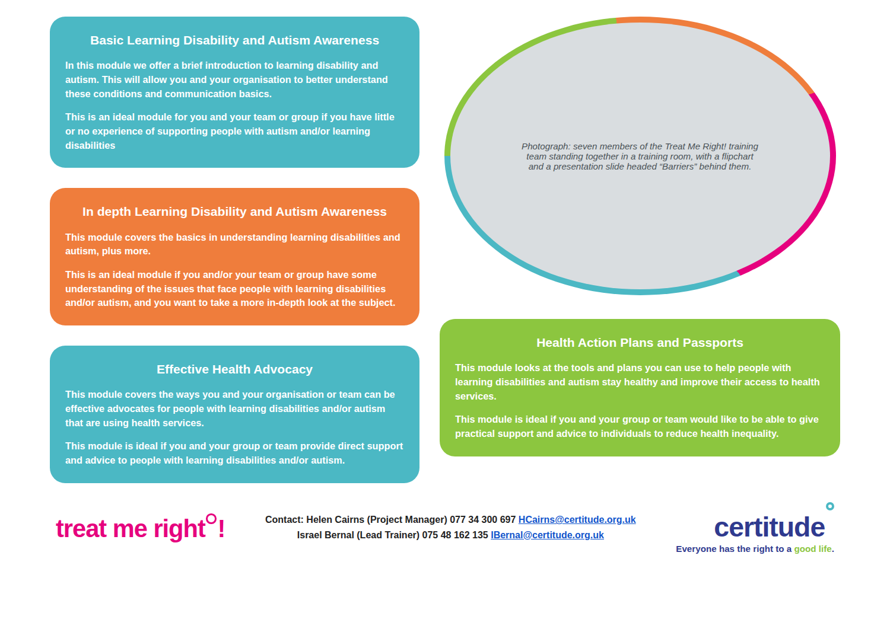Basic Learning Disability and Autism Awareness
In this module we offer a brief introduction to learning disability and autism. This will allow you and your organisation to better understand these conditions and communication basics.
This is an ideal module for you and your team or group if you have little or no experience of supporting people with autism and/or learning disabilities
In depth Learning Disability and Autism Awareness
This module covers the basics in understanding learning disabilities and autism, plus more.
This is an ideal module if you and/or your team or group have some understanding of the issues that face people with learning disabilities and/or autism, and you want to take a more in-depth look at the subject.
Effective Health Advocacy
This module covers the ways you and your organisation or team can be effective advocates for people with learning disabilities and/or autism that are using health services.
This module is ideal if you and your group or team provide direct support and advice to people with learning disabilities and/or autism.
Photograph: seven members of the Treat Me Right! training team standing together in a training room, with a flipchart and a presentation slide headed “Barriers” behind them.
Health Action Plans and Passports
This module looks at the tools and plans you can use to help people with learning disabilities and autism stay healthy and improve their access to health services.
This module is ideal if you and your group or team would like to be able to give practical support and advice to individuals to reduce health inequality.
treat me right !
Contact: Helen Cairns (Project Manager) 077 34 300 697 HCairns@certitude.org.uk
Israel Bernal (Lead Trainer) 075 48 162 135 IBernal@certitude.org.uk
certitude
Everyone has the right to a good life.